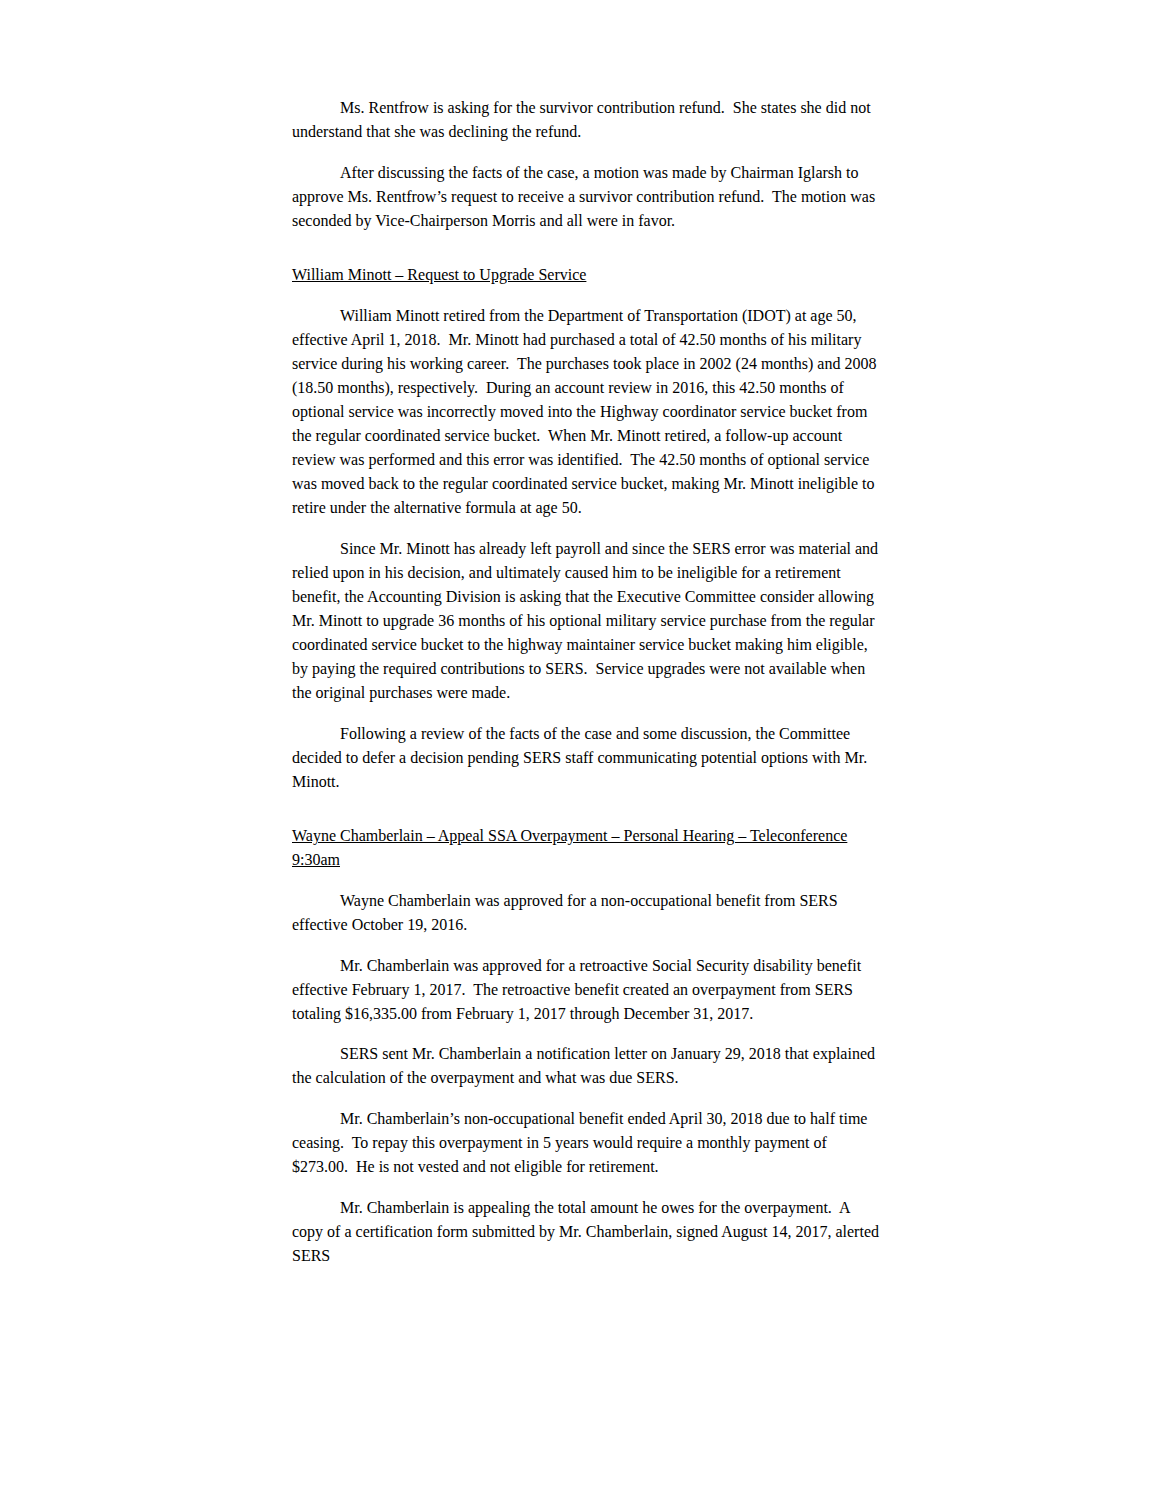Ms. Rentfrow is asking for the survivor contribution refund. She states she did not understand that she was declining the refund.
After discussing the facts of the case, a motion was made by Chairman Iglarsh to approve Ms. Rentfrow’s request to receive a survivor contribution refund. The motion was seconded by Vice-Chairperson Morris and all were in favor.
William Minott – Request to Upgrade Service
William Minott retired from the Department of Transportation (IDOT) at age 50, effective April 1, 2018. Mr. Minott had purchased a total of 42.50 months of his military service during his working career. The purchases took place in 2002 (24 months) and 2008 (18.50 months), respectively. During an account review in 2016, this 42.50 months of optional service was incorrectly moved into the Highway coordinator service bucket from the regular coordinated service bucket. When Mr. Minott retired, a follow-up account review was performed and this error was identified. The 42.50 months of optional service was moved back to the regular coordinated service bucket, making Mr. Minott ineligible to retire under the alternative formula at age 50.
Since Mr. Minott has already left payroll and since the SERS error was material and relied upon in his decision, and ultimately caused him to be ineligible for a retirement benefit, the Accounting Division is asking that the Executive Committee consider allowing Mr. Minott to upgrade 36 months of his optional military service purchase from the regular coordinated service bucket to the highway maintainer service bucket making him eligible, by paying the required contributions to SERS. Service upgrades were not available when the original purchases were made.
Following a review of the facts of the case and some discussion, the Committee decided to defer a decision pending SERS staff communicating potential options with Mr. Minott.
Wayne Chamberlain – Appeal SSA Overpayment – Personal Hearing – Teleconference 9:30am
Wayne Chamberlain was approved for a non-occupational benefit from SERS effective October 19, 2016.
Mr. Chamberlain was approved for a retroactive Social Security disability benefit effective February 1, 2017. The retroactive benefit created an overpayment from SERS totaling $16,335.00 from February 1, 2017 through December 31, 2017.
SERS sent Mr. Chamberlain a notification letter on January 29, 2018 that explained the calculation of the overpayment and what was due SERS.
Mr. Chamberlain’s non-occupational benefit ended April 30, 2018 due to half time ceasing. To repay this overpayment in 5 years would require a monthly payment of $273.00. He is not vested and not eligible for retirement.
Mr. Chamberlain is appealing the total amount he owes for the overpayment. A copy of a certification form submitted by Mr. Chamberlain, signed August 14, 2017, alerted SERS